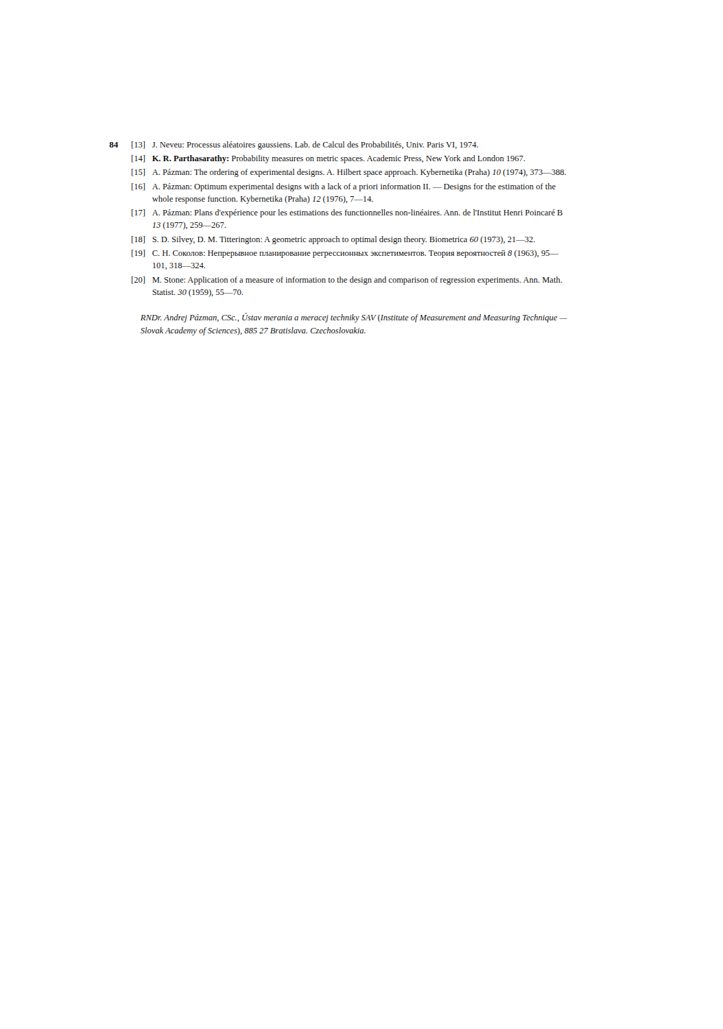84
[13] J. Neveu: Processus aléatoires gaussiens. Lab. de Calcul des Probabilités, Univ. Paris VI, 1974.
[14] K. R. Parthasarathy: Probability measures on metric spaces. Academic Press, New York and London 1967.
[15] A. Pázman: The ordering of experimental designs. A. Hilbert space approach. Kybernetika (Praha) 10 (1974), 373—388.
[16] A. Pázman: Optimum experimental designs with a lack of a priori information II. — Designs for the estimation of the whole response function. Kybernetika (Praha) 12 (1976), 7—14.
[17] A. Pázman: Plans d'expérience pour les estimations des functionnelles non-linéaires. Ann. de l'Institut Henri Poincaré B 13 (1977), 259—267.
[18] S. D. Silvey, D. M. Titterington: A geometric approach to optimal design theory. Biometrica 60 (1973), 21—32.
[19] С. Н. Соколов: Непрерывное планирование регрессионных экспетиментов. Теория вероятностей 8 (1963), 95—101, 318—324.
[20] M. Stone: Application of a measure of information to the design and comparison of regression experiments. Ann. Math. Statist. 30 (1959), 55—70.
RNDr. Andrej Pázman, CSc., Ústav merania a meracej techniky SAV (Institute of Measurement and Measuring Technique — Slovak Academy of Sciences), 885 27 Bratislava. Czechoslovakia.